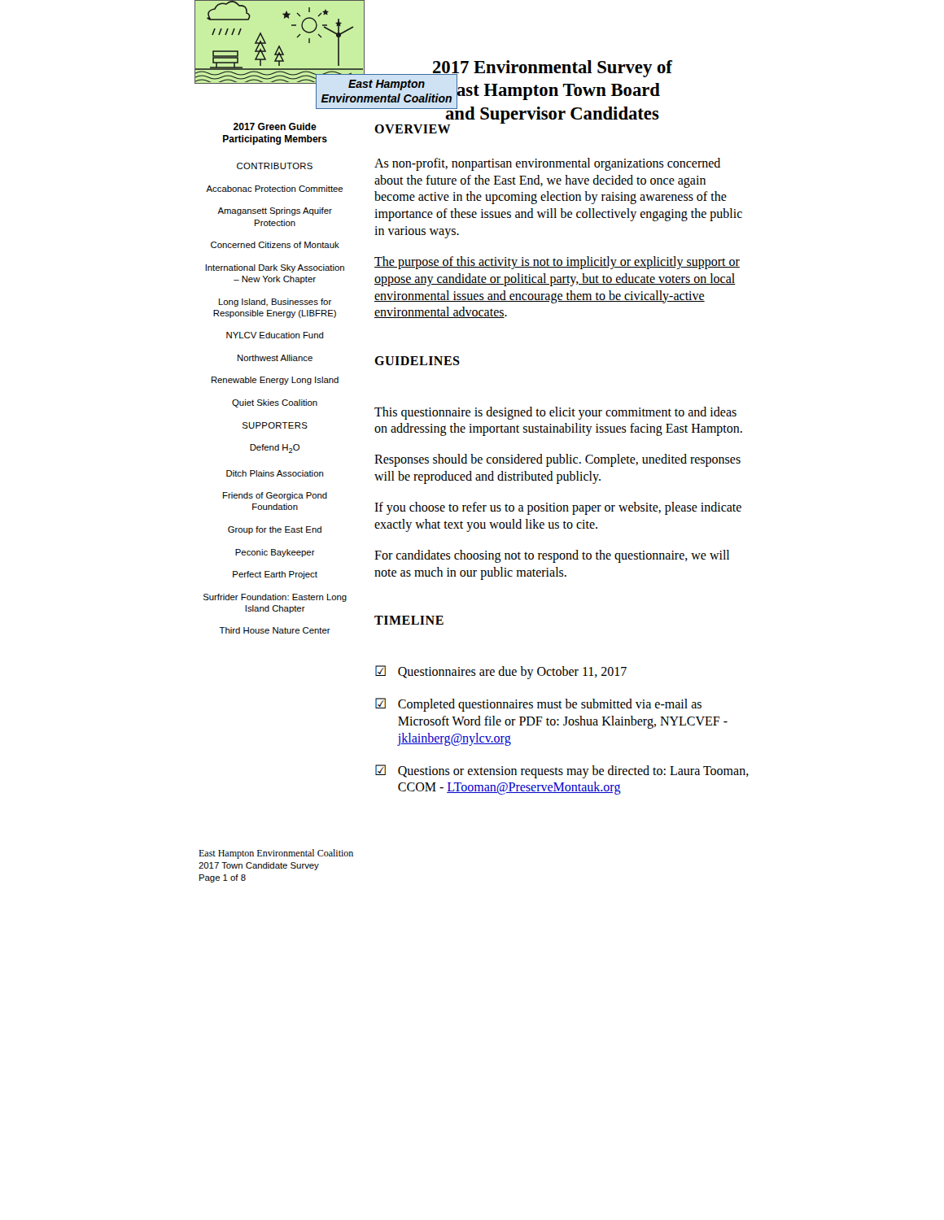East Hampton
Environmental Coalition
2017 Environmental Survey of
East Hampton Town Board
and Supervisor Candidates
2017 Green Guide
Participating Members
CONTRIBUTORS
Accabonac Protection Committee
Amagansett Springs Aquifer
Protection
Concerned Citizens of Montauk
International Dark Sky Association
– New York Chapter
Long Island, Businesses for
Responsible Energy (LIBFRE)
NYLCV Education Fund
Northwest Alliance
Renewable Energy Long Island
Quiet Skies Coalition
SUPPORTERS
Defend H2O
Ditch Plains Association
Friends of Georgica Pond
Foundation
Group for the East End
Peconic Baykeeper
Perfect Earth Project
Surfrider Foundation: Eastern Long
Island Chapter
Third House Nature Center
OVERVIEW
As non-profit, nonpartisan environmental organizations concerned about the future of the East End, we have decided to once again become active in the upcoming election by raising awareness of the importance of these issues and will be collectively engaging the public in various ways.
The purpose of this activity is not to implicitly or explicitly support or oppose any candidate or political party, but to educate voters on local environmental issues and encourage them to be civically-active environmental advocates.
GUIDELINES
This questionnaire is designed to elicit your commitment to and ideas on addressing the important sustainability issues facing East Hampton.
Responses should be considered public. Complete, unedited responses will be reproduced and distributed publicly.
If you choose to refer us to a position paper or website, please indicate exactly what text you would like us to cite.
For candidates choosing not to respond to the questionnaire, we will note as much in our public materials.
TIMELINE
Questionnaires are due by October 11, 2017
Completed questionnaires must be submitted via e-mail as Microsoft Word file or PDF to: Joshua Klainberg, NYLCVEF - jklainberg@nylcv.org
Questions or extension requests may be directed to: Laura Tooman, CCOM - LTooman@PreserveMontauk.org
East Hampton Environmental Coalition
2017 Town Candidate Survey
Page 1 of 8